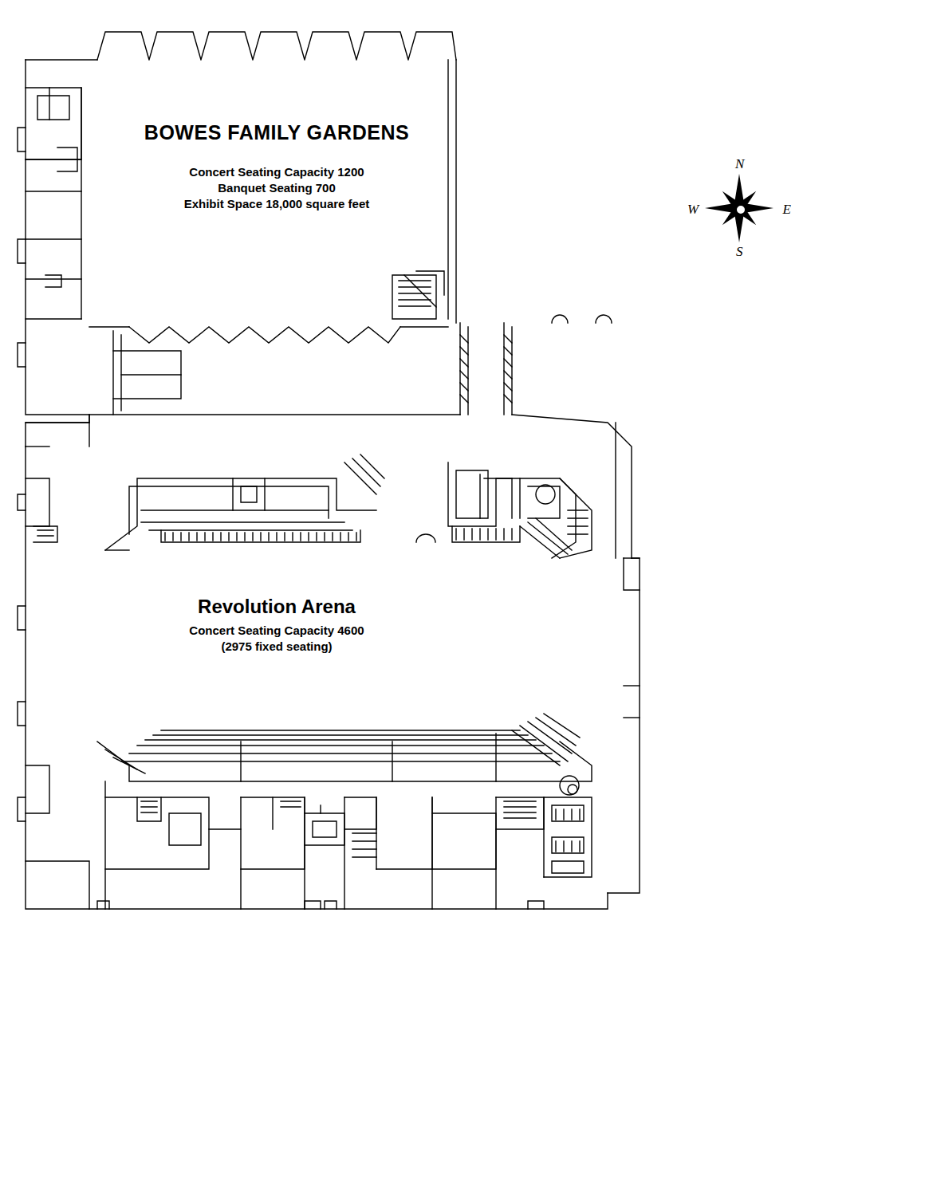N S W E
BOWES FAMILY GARDENS
Concert Seating Capacity 1200
Banquet Seating 700
Exhibit Space 18,000 square feet
Revolution Arena
Concert Seating Capacity 4600
(2975 fixed seating)